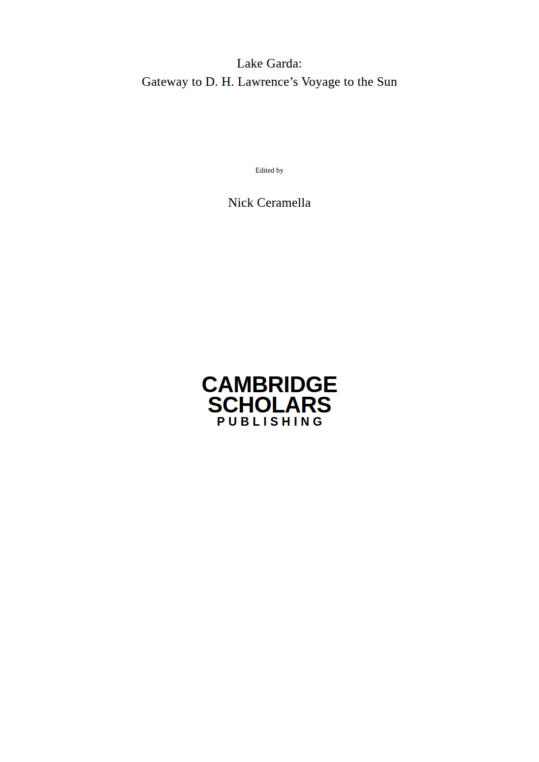Lake Garda:
Gateway to D. H. Lawrence’s Voyage to the Sun
Edited by
Nick Ceramella
CAMBRIDGE SCHOLARS PUBLISHING